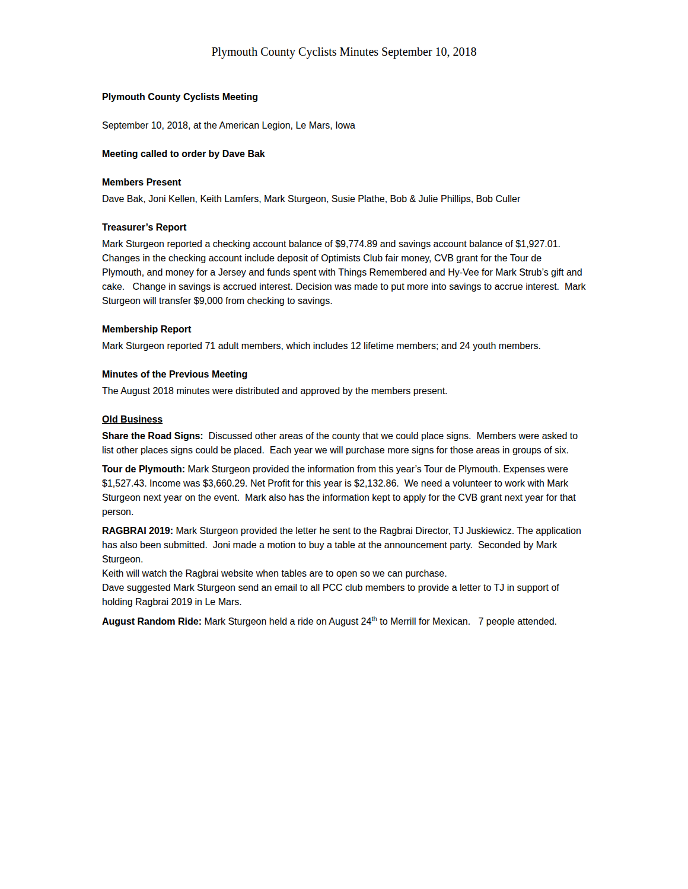Plymouth County Cyclists Minutes September 10, 2018
Plymouth County Cyclists Meeting
September 10, 2018, at the American Legion, Le Mars, Iowa
Meeting called to order by Dave Bak
Members Present
Dave Bak, Joni Kellen, Keith Lamfers, Mark Sturgeon, Susie Plathe, Bob & Julie Phillips, Bob Culler
Treasurer’s Report
Mark Sturgeon reported a checking account balance of $9,774.89 and savings account balance of $1,927.01. Changes in the checking account include deposit of Optimists Club fair money, CVB grant for the Tour de Plymouth, and money for a Jersey and funds spent with Things Remembered and Hy-Vee for Mark Strub’s gift and cake. Change in savings is accrued interest. Decision was made to put more into savings to accrue interest. Mark Sturgeon will transfer $9,000 from checking to savings.
Membership Report
Mark Sturgeon reported 71 adult members, which includes 12 lifetime members; and 24 youth members.
Minutes of the Previous Meeting
The August 2018 minutes were distributed and approved by the members present.
Old Business
Share the Road Signs: Discussed other areas of the county that we could place signs. Members were asked to list other places signs could be placed. Each year we will purchase more signs for those areas in groups of six.
Tour de Plymouth: Mark Sturgeon provided the information from this year’s Tour de Plymouth. Expenses were $1,527.43. Income was $3,660.29. Net Profit for this year is $2,132.86. We need a volunteer to work with Mark Sturgeon next year on the event. Mark also has the information kept to apply for the CVB grant next year for that person.
RAGBRAI 2019: Mark Sturgeon provided the letter he sent to the Ragbrai Director, TJ Juskiewicz. The application has also been submitted. Joni made a motion to buy a table at the announcement party. Seconded by Mark Sturgeon.
Keith will watch the Ragbrai website when tables are to open so we can purchase.
Dave suggested Mark Sturgeon send an email to all PCC club members to provide a letter to TJ in support of holding Ragbrai 2019 in Le Mars.
August Random Ride: Mark Sturgeon held a ride on August 24th to Merrill for Mexican. 7 people attended.